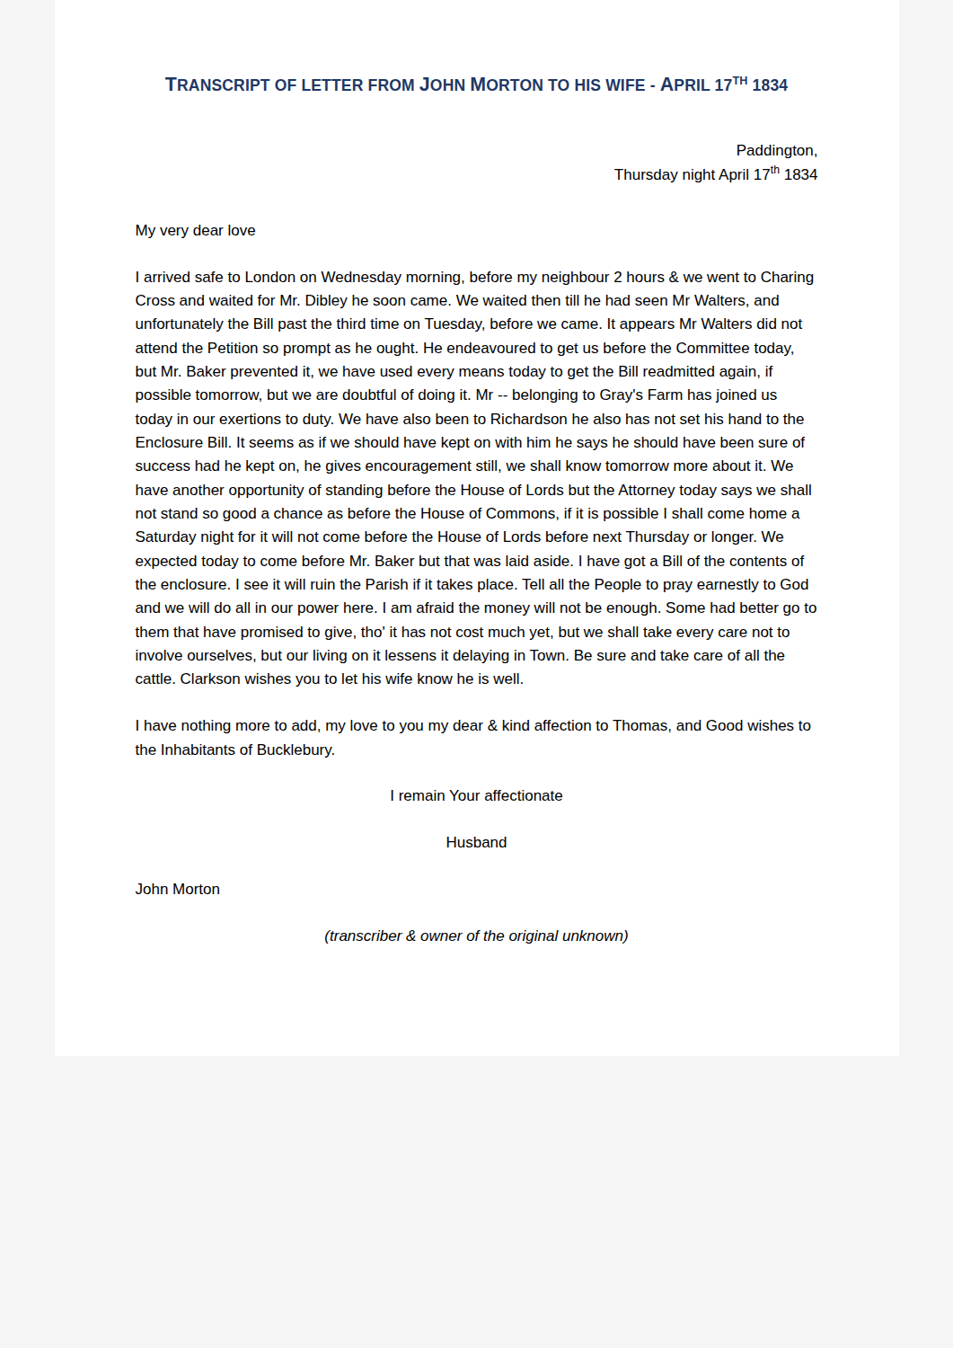TRANSCRIPT OF LETTER FROM JOHN MORTON TO HIS WIFE - APRIL 17TH 1834
Paddington,Thursday night April 17th 1834
My very dear love
I arrived safe to London on Wednesday morning, before my neighbour 2 hours & we went to Charing Cross and waited for Mr. Dibley he soon came. We waited then till he had seen Mr Walters, and unfortunately the Bill past the third time on Tuesday, before we came. It appears Mr Walters did not attend the Petition so prompt as he ought. He endeavoured to get us before the Committee today, but Mr. Baker prevented it, we have used every means today to get the Bill readmitted again, if possible tomorrow, but we are doubtful of doing it. Mr -- belonging to Gray's Farm has joined us today in our exertions to duty. We have also been to Richardson he also has not set his hand to the Enclosure Bill. It seems as if we should have kept on with him he says he should have been sure of success had he kept on, he gives encouragement still, we shall know tomorrow more about it. We have another opportunity of standing before the House of Lords but the Attorney today says we shall not stand so good a chance as before the House of Commons, if it is possible I shall come home a Saturday night for it will not come before the House of Lords before next Thursday or longer. We expected today to come before Mr. Baker but that was laid aside. I have got a Bill of the contents of the enclosure. I see it will ruin the Parish if it takes place. Tell all the People to pray earnestly to God and we will do all in our power here. I am afraid the money will not be enough. Some had better go to them that have promised to give, tho' it has not cost much yet, but we shall take every care not to involve ourselves, but our living on it lessens it delaying in Town. Be sure and take care of all the cattle. Clarkson wishes you to let his wife know he is well.
I have nothing more to add, my love to you my dear & kind affection to Thomas, and Good wishes to the Inhabitants of Bucklebury.
I remain Your affectionate
Husband
John Morton
(transcriber & owner of the original unknown)